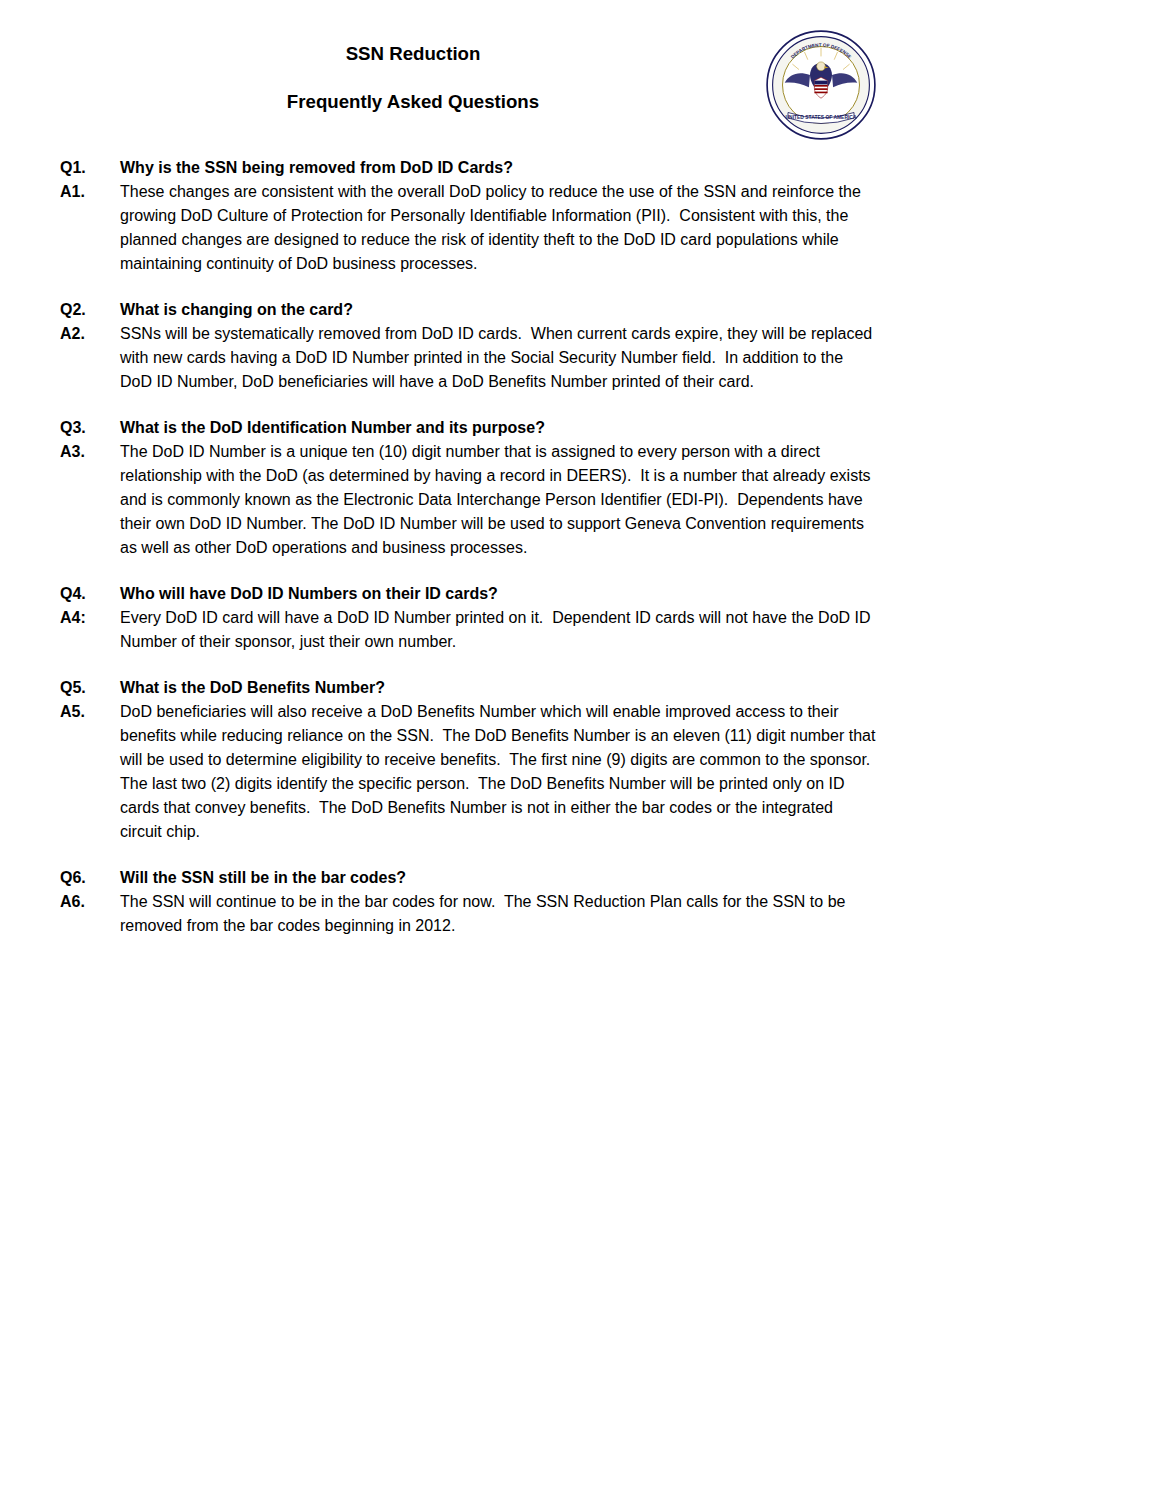Department of Defense Seal UNITED STATES OF AMERICA DEPARTMENT OF DEFENSE
SSN Reduction
Frequently Asked Questions
Q1. Why is the SSN being removed from DoD ID Cards?
A1. These changes are consistent with the overall DoD policy to reduce the use of the SSN and reinforce the growing DoD Culture of Protection for Personally Identifiable Information (PII). Consistent with this, the planned changes are designed to reduce the risk of identity theft to the DoD ID card populations while maintaining continuity of DoD business processes.
Q2. What is changing on the card?
A2. SSNs will be systematically removed from DoD ID cards. When current cards expire, they will be replaced with new cards having a DoD ID Number printed in the Social Security Number field. In addition to the DoD ID Number, DoD beneficiaries will have a DoD Benefits Number printed of their card.
Q3. What is the DoD Identification Number and its purpose?
A3. The DoD ID Number is a unique ten (10) digit number that is assigned to every person with a direct relationship with the DoD (as determined by having a record in DEERS). It is a number that already exists and is commonly known as the Electronic Data Interchange Person Identifier (EDI-PI). Dependents have their own DoD ID Number. The DoD ID Number will be used to support Geneva Convention requirements as well as other DoD operations and business processes.
Q4. Who will have DoD ID Numbers on their ID cards?
A4: Every DoD ID card will have a DoD ID Number printed on it. Dependent ID cards will not have the DoD ID Number of their sponsor, just their own number.
Q5. What is the DoD Benefits Number?
A5. DoD beneficiaries will also receive a DoD Benefits Number which will enable improved access to their benefits while reducing reliance on the SSN. The DoD Benefits Number is an eleven (11) digit number that will be used to determine eligibility to receive benefits. The first nine (9) digits are common to the sponsor. The last two (2) digits identify the specific person. The DoD Benefits Number will be printed only on ID cards that convey benefits. The DoD Benefits Number is not in either the bar codes or the integrated circuit chip.
Q6. Will the SSN still be in the bar codes?
A6. The SSN will continue to be in the bar codes for now. The SSN Reduction Plan calls for the SSN to be removed from the bar codes beginning in 2012.